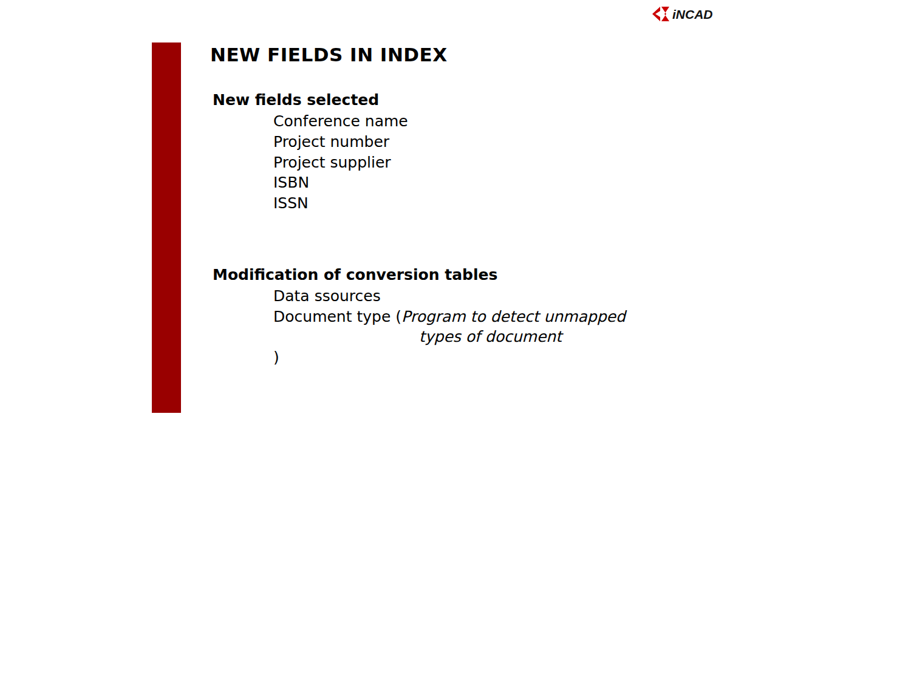NEW FIELDS IN INDEX
New fields selected
Conference name
Project number
Project supplier
ISBN
ISSN
Modification of conversion tables
Data ssources
Document type (Program to detect unmapped types of document)